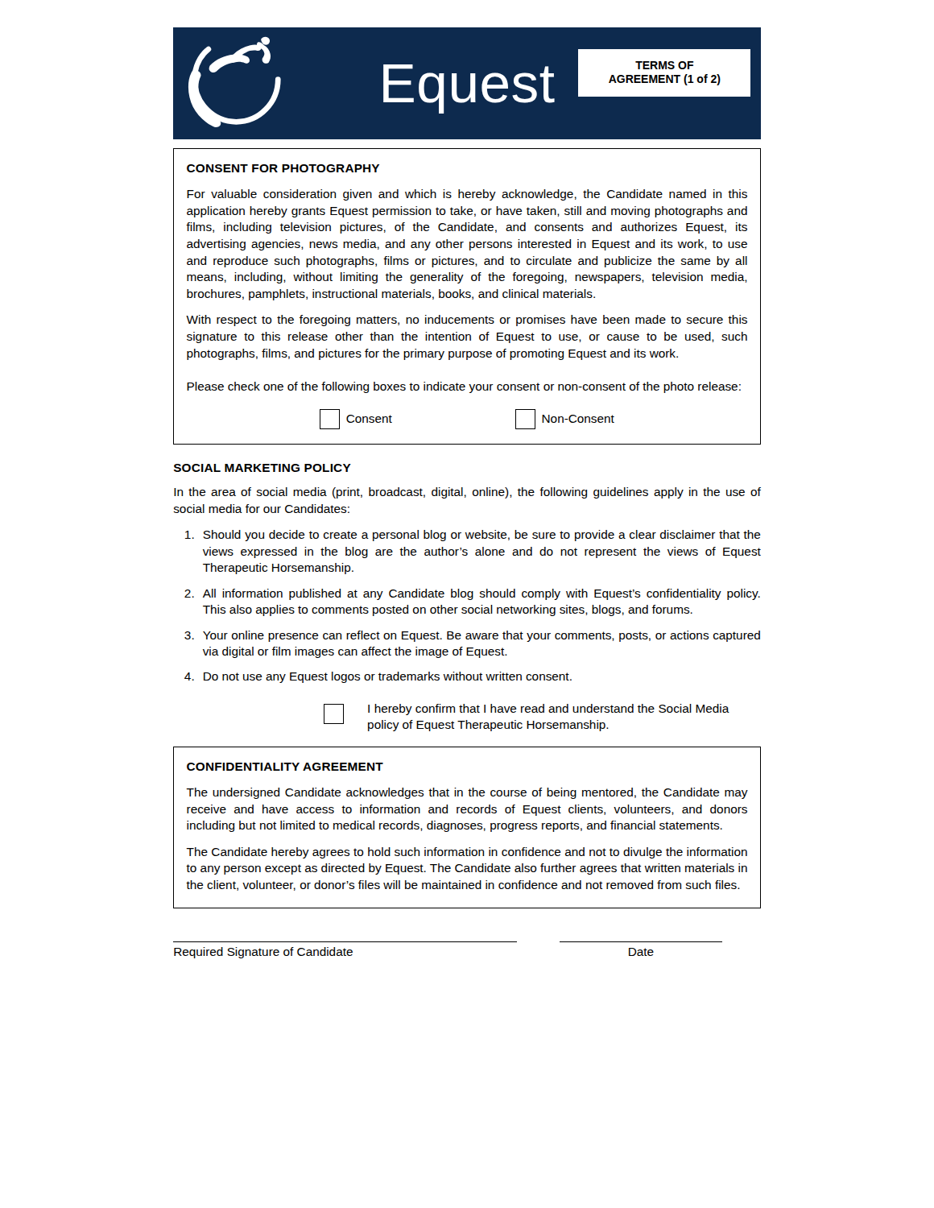Equest
TERMS OF
AGREEMENT (1 of 2)
CONSENT FOR PHOTOGRAPHY
For valuable consideration given and which is hereby acknowledge, the Candidate named in this application hereby grants Equest permission to take, or have taken, still and moving photographs and films, including television pictures, of the Candidate, and consents and authorizes Equest, its advertising agencies, news media, and any other persons interested in Equest and its work, to use and reproduce such photographs, films or pictures, and to circulate and publicize the same by all means, including, without limiting the generality of the foregoing, newspapers, television media, brochures, pamphlets, instructional materials, books, and clinical materials.
With respect to the foregoing matters, no inducements or promises have been made to secure this signature to this release other than the intention of Equest to use, or cause to be used, such photographs, films, and pictures for the primary purpose of promoting Equest and its work.
Please check one of the following boxes to indicate your consent or non-consent of the photo release:
Consent Non-Consent
SOCIAL MARKETING POLICY
In the area of social media (print, broadcast, digital, online), the following guidelines apply in the use of social media for our Candidates:
Should you decide to create a personal blog or website, be sure to provide a clear disclaimer that the views expressed in the blog are the author’s alone and do not represent the views of Equest Therapeutic Horsemanship.
All information published at any Candidate blog should comply with Equest’s confidentiality policy. This also applies to comments posted on other social networking sites, blogs, and forums.
Your online presence can reflect on Equest. Be aware that your comments, posts, or actions captured via digital or film images can affect the image of Equest.
Do not use any Equest logos or trademarks without written consent.
I hereby confirm that I have read and understand the Social Media
policy of Equest Therapeutic Horsemanship.
CONFIDENTIALITY AGREEMENT
The undersigned Candidate acknowledges that in the course of being mentored, the Candidate may receive and have access to information and records of Equest clients, volunteers, and donors including but not limited to medical records, diagnoses, progress reports, and financial statements.
The Candidate hereby agrees to hold such information in confidence and not to divulge the information to any person except as directed by Equest. The Candidate also further agrees that written materials in the client, volunteer, or donor’s files will be maintained in confidence and not removed from such files.
Required Signature of Candidate
Date